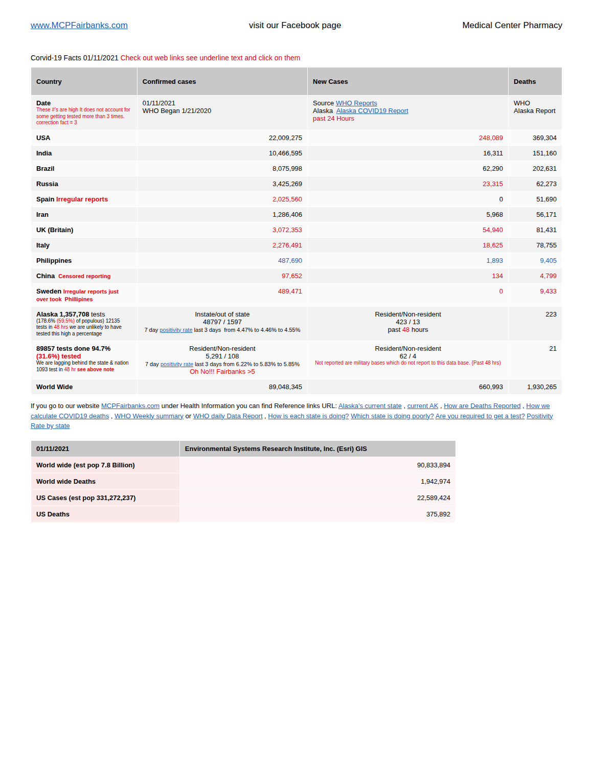www.MCPFairbanks.com visit our Facebook page Medical Center Pharmacy
Corvid-19 Facts 01/11/2021 Check out web links see underline text and click on them
| Country | Confirmed cases | New Cases | Deaths |
| --- | --- | --- | --- |
| Date These #'s are high It does not account for some getting tested more than 3 times. correction fact = 3 | 01/11/2021 WHO Began 1/21/2020 | Source WHO Reports Alaska Alaska COVID19 Report past 24 Hours | WHO Alaska Report |
| USA | 22,009,275 | 248,089 | 369,304 |
| India | 10,466,595 | 16,311 | 151,160 |
| Brazil | 8,075,998 | 62,290 | 202,631 |
| Russia | 3,425,269 | 23,315 | 62,273 |
| Spain Irregular reports | 2,025,560 | 0 | 51,690 |
| Iran | 1,286,406 | 5,968 | 56,171 |
| UK (Britain) | 3,072,353 | 54,940 | 81,431 |
| Italy | 2,276,491 | 18,625 | 78,755 |
| Philippines | 487,690 | 1,893 | 9,405 |
| China Censored reporting | 97,652 | 134 | 4,799 |
| Sweden Irregular reports just over took Phillipines | 489,471 | 0 | 9,433 |
| Alaska 1,357,708 tests (178.6% (59.5%) of populous) 12135 tests in 48 hrs we are unlikely to have tested this high a percentage | Instate/out of state 48797 / 1597 7 day positivity rate last 3 days from 4.47% to 4.46% to 4.55% | Resident/Non-resident 423 / 13 past 48 hours | 223 |
| 89857 tests done 94.7% (31.6%) tested We are lagging behind the state & nation 1093 test in 48 hr see above note | Resident/Non-resident 5,291 / 108 7 day positivity rate last 3 days from 6.22% to 5.83% to 5.85% Oh No!!! Fairbanks >5 | Resident/Non-resident 62 / 4 Not reported are military bases which do not report to this data base. {Past 48 hrs) | 21 |
| World Wide | 89,048,345 | 660,993 | 1,930,265 |
If you go to our website MCPFairbanks.com under Health Information you can find Reference links URL: Alaska's current state , current AK , How are Deaths Reported , How we calculate COVID19 deaths , WHO Weekly summary or WHO daily Data Report , How is each state is doing? Which state is doing poorly? Are you required to get a test? Positivity Rate by state
| 01/11/2021 | Environmental Systems Research Institute, Inc. (Esri) GIS |
| --- | --- |
| World wide (est pop 7.8 Billion) | 90,833,894 |
| World wide Deaths | 1,942,974 |
| US Cases (est pop 331,272,237) | 22,589,424 |
| US Deaths | 375,892 |